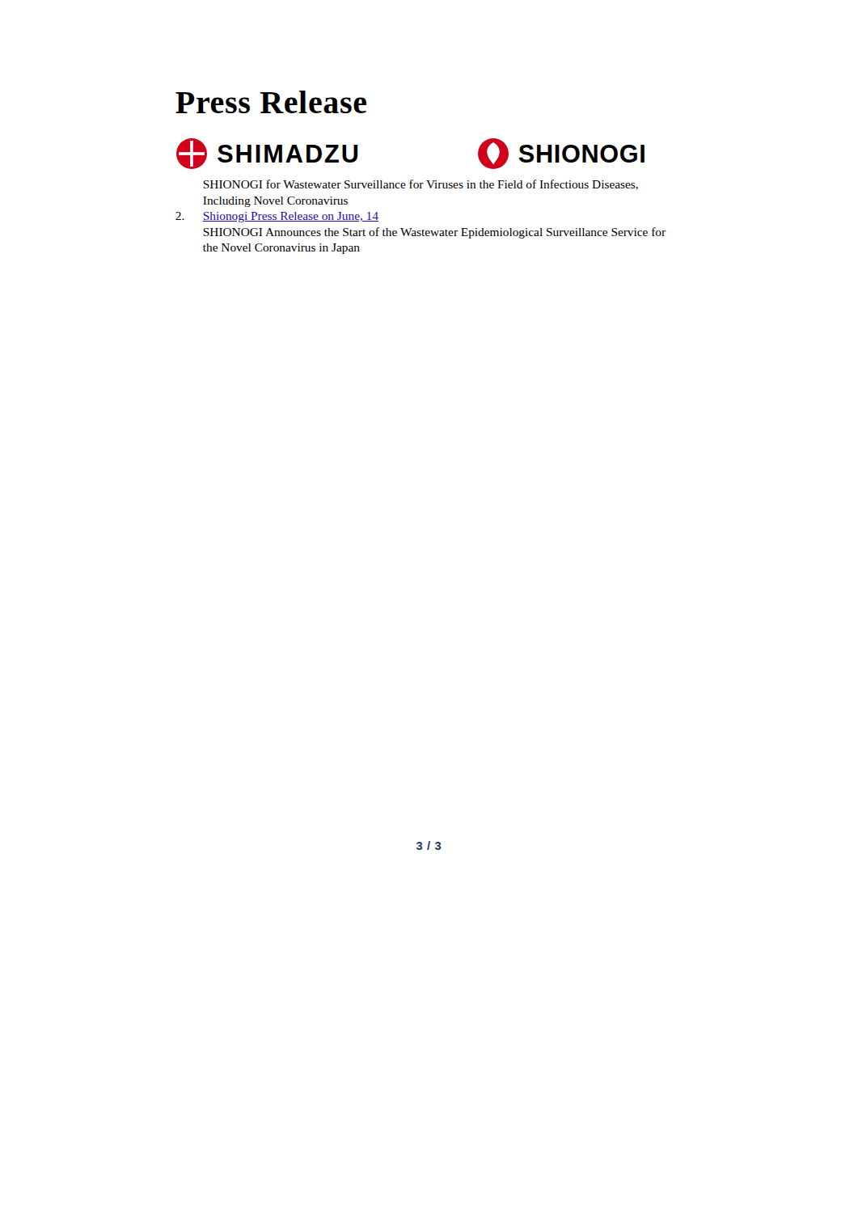Press Release
SHIMADZU
SHIONOGI
SHIONOGI for Wastewater Surveillance for Viruses in the Field of Infectious Diseases, Including Novel Coronavirus
2. Shionogi Press Release on June, 14
SHIONOGI Announces the Start of the Wastewater Epidemiological Surveillance Service for the Novel Coronavirus in Japan
3 / 3